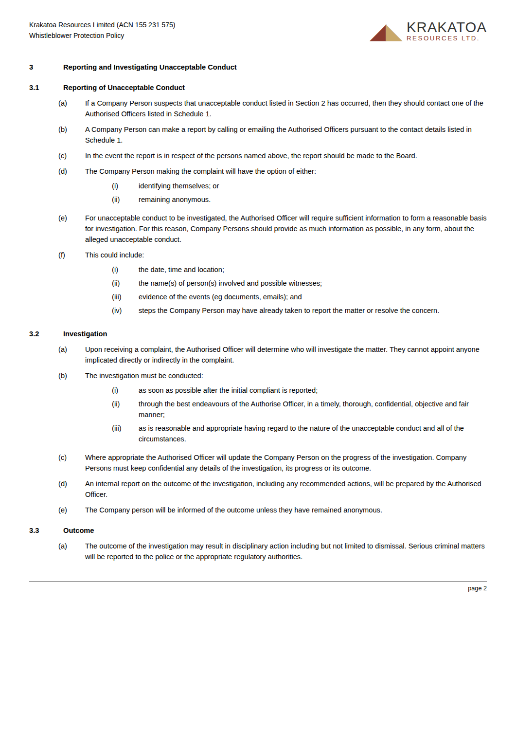Krakatoa Resources Limited (ACN 155 231 575)
Whistleblower Protection Policy
◢◣
KRAKATOA
RESOURCES LTD.
3 Reporting and Investigating Unacceptable Conduct
3.1 Reporting of Unacceptable Conduct
(a) If a Company Person suspects that unacceptable conduct listed in Section 2 has occurred, then they should contact one of the Authorised Officers listed in Schedule 1.
(b) A Company Person can make a report by calling or emailing the Authorised Officers pursuant to the contact details listed in Schedule 1.
(c) In the event the report is in respect of the persons named above, the report should be made to the Board.
(d) The Company Person making the complaint will have the option of either:
(i) identifying themselves; or
(ii) remaining anonymous.
(e) For unacceptable conduct to be investigated, the Authorised Officer will require sufficient information to form a reasonable basis for investigation. For this reason, Company Persons should provide as much information as possible, in any form, about the alleged unacceptable conduct.
(f) This could include:
(i) the date, time and location;
(ii) the name(s) of person(s) involved and possible witnesses;
(iii) evidence of the events (eg documents, emails); and
(iv) steps the Company Person may have already taken to report the matter or resolve the concern.
3.2 Investigation
(a) Upon receiving a complaint, the Authorised Officer will determine who will investigate the matter. They cannot appoint anyone implicated directly or indirectly in the complaint.
(b) The investigation must be conducted:
(i) as soon as possible after the initial compliant is reported;
(ii) through the best endeavours of the Authorise Officer, in a timely, thorough, confidential, objective and fair manner;
(iii) as is reasonable and appropriate having regard to the nature of the unacceptable conduct and all of the circumstances.
(c) Where appropriate the Authorised Officer will update the Company Person on the progress of the investigation. Company Persons must keep confidential any details of the investigation, its progress or its outcome.
(d) An internal report on the outcome of the investigation, including any recommended actions, will be prepared by the Authorised Officer.
(e) The Company person will be informed of the outcome unless they have remained anonymous.
3.3 Outcome
(a) The outcome of the investigation may result in disciplinary action including but not limited to dismissal. Serious criminal matters will be reported to the police or the appropriate regulatory authorities.
page 2